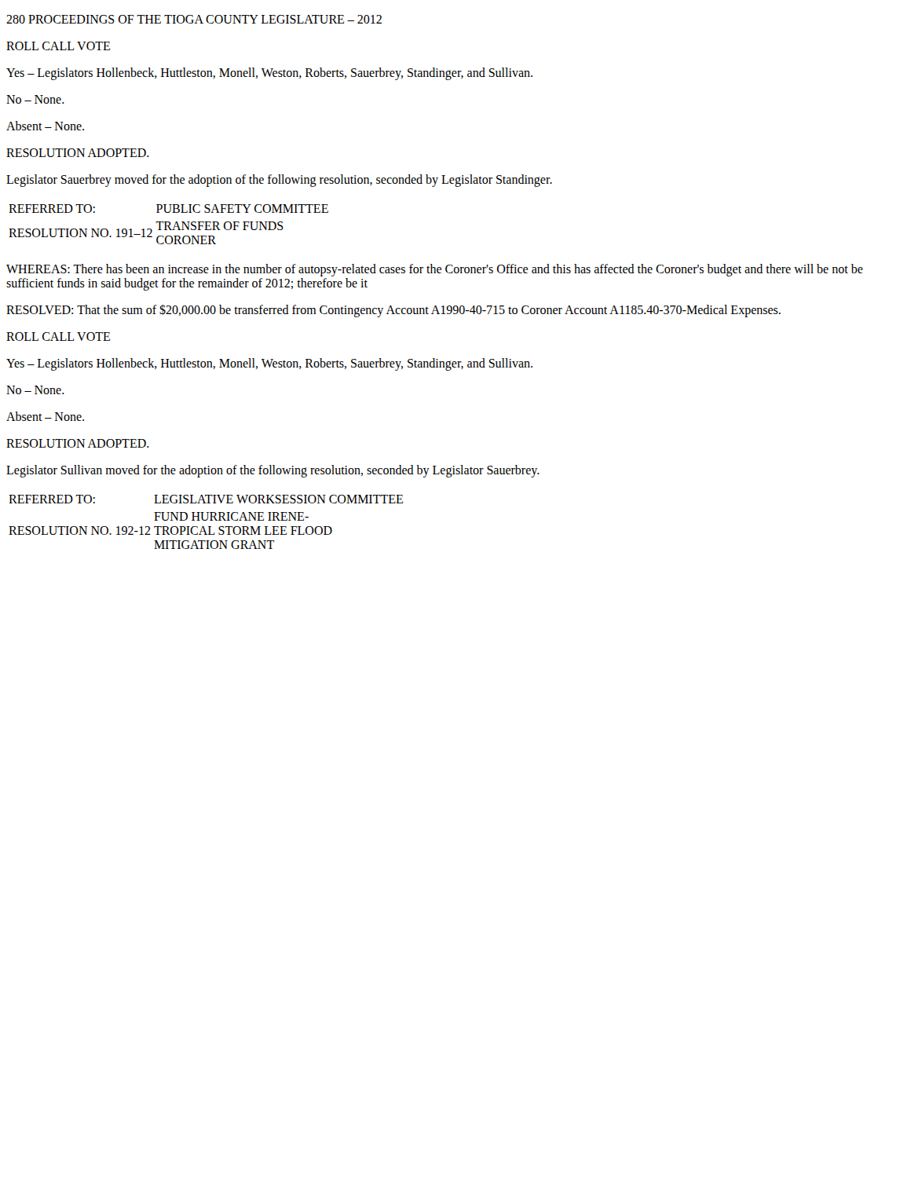280 PROCEEDINGS OF THE TIOGA COUNTY LEGISLATURE – 2012
ROLL CALL VOTE
Yes – Legislators Hollenbeck, Huttleston, Monell, Weston, Roberts, Sauerbrey, Standinger, and Sullivan.
No – None.
Absent – None.
RESOLUTION ADOPTED.
Legislator Sauerbrey moved for the adoption of the following resolution, seconded by Legislator Standinger.
| REFERRED TO: | PUBLIC SAFETY COMMITTEE |
| RESOLUTION NO. 191–12 | TRANSFER OF FUNDS CORONER |
WHEREAS: There has been an increase in the number of autopsy-related cases for the Coroner's Office and this has affected the Coroner's budget and there will be not be sufficient funds in said budget for the remainder of 2012; therefore be it
RESOLVED: That the sum of $20,000.00 be transferred from Contingency Account A1990-40-715 to Coroner Account A1185.40-370-Medical Expenses.
ROLL CALL VOTE
Yes – Legislators Hollenbeck, Huttleston, Monell, Weston, Roberts, Sauerbrey, Standinger, and Sullivan.
No – None.
Absent – None.
RESOLUTION ADOPTED.
Legislator Sullivan moved for the adoption of the following resolution, seconded by Legislator Sauerbrey.
| REFERRED TO: | LEGISLATIVE WORKSESSION COMMITTEE |
| RESOLUTION NO. 192-12 | FUND HURRICANE IRENE- TROPICAL STORM LEE FLOOD MITIGATION GRANT |